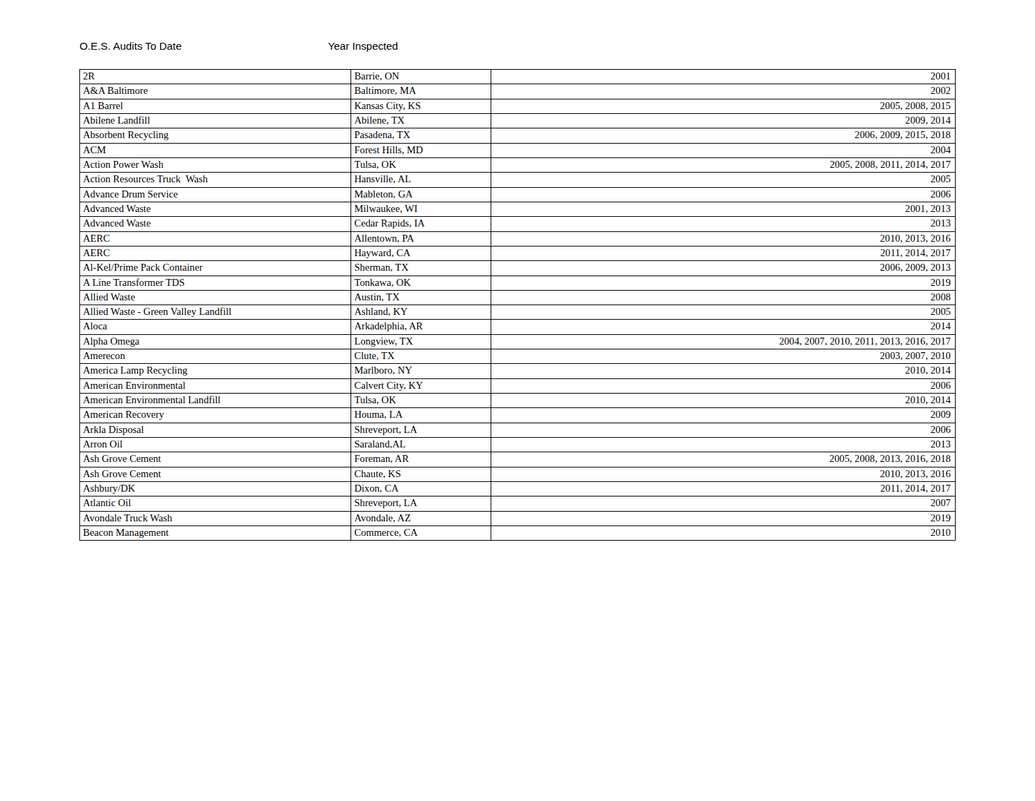O.E.S. Audits To Date
Year Inspected
| 2R | Barrie, ON | 2001 |
| A&A Baltimore | Baltimore, MA | 2002 |
| A1 Barrel | Kansas City, KS | 2005, 2008, 2015 |
| Abilene Landfill | Abilene, TX | 2009, 2014 |
| Absorbent Recycling | Pasadena, TX | 2006, 2009, 2015, 2018 |
| ACM | Forest Hills, MD | 2004 |
| Action Power Wash | Tulsa, OK | 2005, 2008, 2011, 2014, 2017 |
| Action Resources Truck Wash | Hansville, AL | 2005 |
| Advance Drum Service | Mableton, GA | 2006 |
| Advanced Waste | Milwaukee, WI | 2001, 2013 |
| Advanced Waste | Cedar Rapids, IA | 2013 |
| AERC | Allentown, PA | 2010, 2013, 2016 |
| AERC | Hayward, CA | 2011, 2014, 2017 |
| Al-Kel/Prime Pack Container | Sherman, TX | 2006, 2009, 2013 |
| A Line Transformer TDS | Tonkawa, OK | 2019 |
| Allied Waste | Austin, TX | 2008 |
| Allied Waste - Green Valley Landfill | Ashland, KY | 2005 |
| Aloca | Arkadelphia, AR | 2014 |
| Alpha Omega | Longview, TX | 2004, 2007, 2010, 2011, 2013, 2016, 2017 |
| Amerecon | Clute, TX | 2003, 2007, 2010 |
| America Lamp Recycling | Marlboro, NY | 2010, 2014 |
| American Environmental | Calvert City, KY | 2006 |
| American Environmental Landfill | Tulsa, OK | 2010, 2014 |
| American Recovery | Houma, LA | 2009 |
| Arkla Disposal | Shreveport, LA | 2006 |
| Arron Oil | Saraland,AL | 2013 |
| Ash Grove Cement | Foreman, AR | 2005, 2008, 2013, 2016, 2018 |
| Ash Grove Cement | Chaute, KS | 2010, 2013, 2016 |
| Ashbury/DK | Dixon, CA | 2011, 2014, 2017 |
| Atlantic Oil | Shreveport, LA | 2007 |
| Avondale Truck Wash | Avondale, AZ | 2019 |
| Beacon Management | Commerce, CA | 2010 |